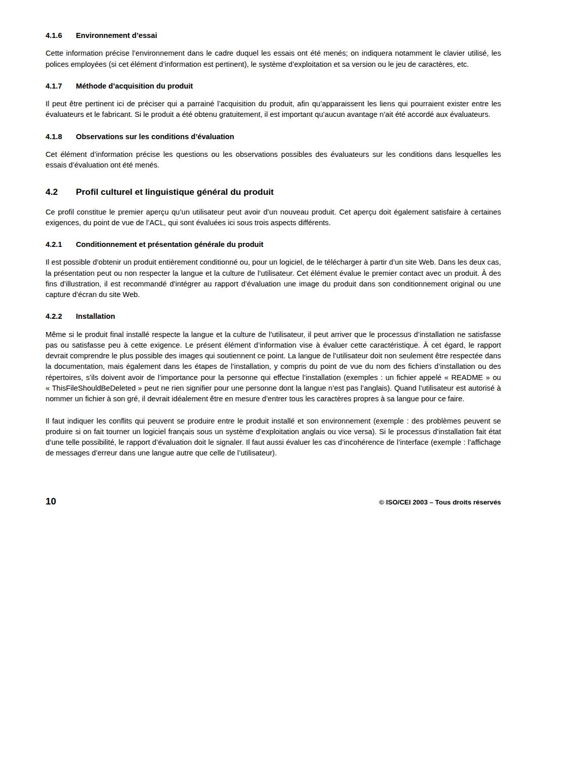4.1.6 Environnement d’essai
Cette information précise l’environnement dans le cadre duquel les essais ont été menés; on indiquera notamment le clavier utilisé, les polices employées (si cet élément d’information est pertinent), le système d’exploitation et sa version ou le jeu de caractères, etc.
4.1.7 Méthode d’acquisition du produit
Il peut être pertinent ici de préciser qui a parrainé l’acquisition du produit, afin qu’apparaissent les liens qui pourraient exister entre les évaluateurs et le fabricant. Si le produit a été obtenu gratuitement, il est important qu’aucun avantage n’ait été accordé aux évaluateurs.
4.1.8 Observations sur les conditions d’évaluation
Cet élément d’information précise les questions ou les observations possibles des évaluateurs sur les conditions dans lesquelles les essais d’évaluation ont été menés.
4.2 Profil culturel et linguistique général du produit
Ce profil constitue le premier aperçu qu’un utilisateur peut avoir d’un nouveau produit. Cet aperçu doit également satisfaire à certaines exigences, du point de vue de l’ACL, qui sont évaluées ici sous trois aspects différents.
4.2.1 Conditionnement et présentation générale du produit
Il est possible d’obtenir un produit entièrement conditionné ou, pour un logiciel, de le télécharger à partir d’un site Web. Dans les deux cas, la présentation peut ou non respecter la langue et la culture de l’utilisateur. Cet élément évalue le premier contact avec un produit. À des fins d’illustration, il est recommandé d’intégrer au rapport d’évaluation une image du produit dans son conditionnement original ou une capture d’écran du site Web.
4.2.2 Installation
Même si le produit final installé respecte la langue et la culture de l’utilisateur, il peut arriver que le processus d’installation ne satisfasse pas ou satisfasse peu à cette exigence. Le présent élément d’information vise à évaluer cette caractéristique. À cet égard, le rapport devrait comprendre le plus possible des images qui soutiennent ce point. La langue de l’utilisateur doit non seulement être respectée dans la documentation, mais également dans les étapes de l’installation, y compris du point de vue du nom des fichiers d’installation ou des répertoires, s’ils doivent avoir de l’importance pour la personne qui effectue l’installation (exemples : un fichier appelé « README » ou « ThisFileShouldBeDeleted » peut ne rien signifier pour une personne dont la langue n’est pas l’anglais). Quand l’utilisateur est autorisé à nommer un fichier à son gré, il devrait idéalement être en mesure d’entrer tous les caractères propres à sa langue pour ce faire.
Il faut indiquer les conflits qui peuvent se produire entre le produit installé et son environnement (exemple : des problèmes peuvent se produire si on fait tourner un logiciel français sous un système d’exploitation anglais ou vice versa). Si le processus d’installation fait état d’une telle possibilité, le rapport d’évaluation doit le signaler. Il faut aussi évaluer les cas d’incohérence de l’interface (exemple : l’affichage de messages d’erreur dans une langue autre que celle de l’utilisateur).
10 © ISO/CEI 2003 – Tous droits réservés